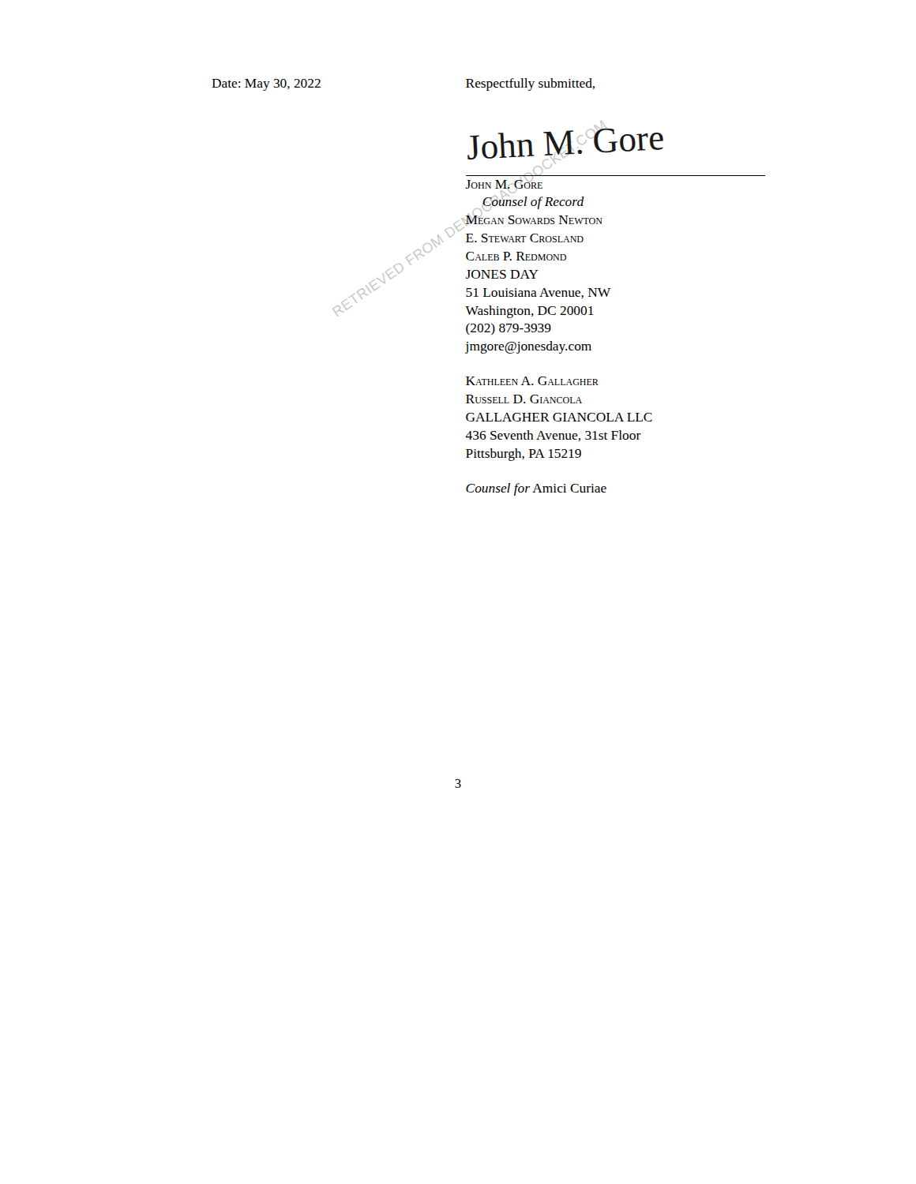RETRIEVED FROM DEMOCRACYDOCKET.COM
Date: May 30, 2022
Respectfully submitted,
John M. Gore
John M. Gore
Counsel of Record
Megan Sowards Newton
E. Stewart Crosland
Caleb P. Redmond
JONES DAY
51 Louisiana Avenue, NW
Washington, DC 20001
(202) 879-3939
jmgore@jonesday.com
Kathleen A. Gallagher
Russell D. Giancola
GALLAGHER GIANCOLA LLC
436 Seventh Avenue, 31st Floor
Pittsburgh, PA 15219
Counsel for Amici Curiae
3